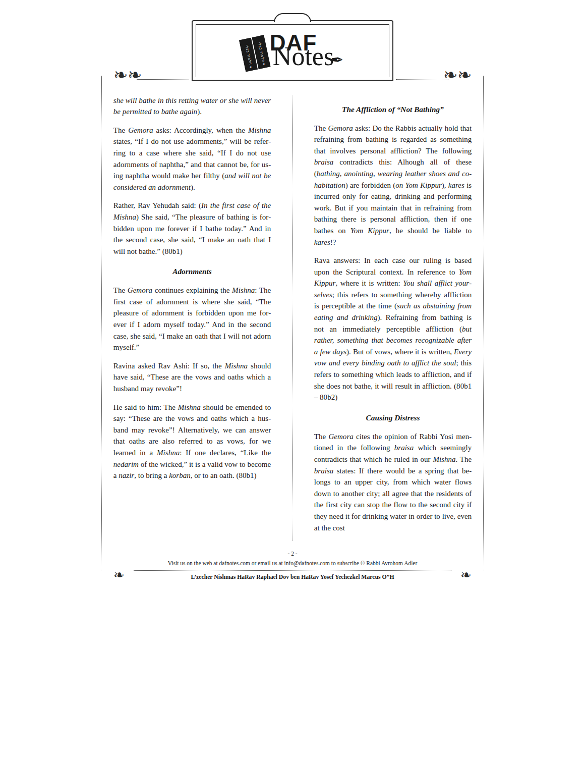❧❧
❧❧
תלמוד בבלי
תלמוד בבלי
DAF
Notes✒
she will bathe in this retting water or she will never be permitted to bathe again).
The Gemora asks: Accordingly, when the Mishna states, “If I do not use adornments,” will be referring to a case where she said, “If I do not use adornments of naphtha,” and that cannot be, for using naphtha would make her filthy (and will not be considered an adornment).
Rather, Rav Yehudah said: (In the first case of the Mishna) She said, “The pleasure of bathing is forbidden upon me forever if I bathe today.” And in the second case, she said, “I make an oath that I will not bathe.” (80b1)
Adornments
The Gemora continues explaining the Mishna: The first case of adornment is where she said, “The pleasure of adornment is forbidden upon me forever if I adorn myself today.” And in the second case, she said, “I make an oath that I will not adorn myself.”
Ravina asked Rav Ashi: If so, the Mishna should have said, “These are the vows and oaths which a husband may revoke”!
He said to him: The Mishna should be emended to say: “These are the vows and oaths which a husband may revoke”! Alternatively, we can answer that oaths are also referred to as vows, for we learned in a Mishna: If one declares, “Like the nedarim of the wicked,” it is a valid vow to become a nazir, to bring a korban, or to an oath. (80b1)
The Affliction of “Not Bathing”
The Gemora asks: Do the Rabbis actually hold that refraining from bathing is regarded as something that involves personal affliction? The following braisa contradicts this: Alhough all of these (bathing, anointing, wearing leather shoes and cohabitation) are forbidden (on Yom Kippur), kares is incurred only for eating, drinking and performing work. But if you maintain that in refraining from bathing there is personal affliction, then if one bathes on Yom Kippur, he should be liable to kares!?
Rava answers: In each case our ruling is based upon the Scriptural context. In reference to Yom Kippur, where it is written: You shall afflict yourselves; this refers to something whereby affliction is perceptible at the time (such as abstaining from eating and drinking). Refraining from bathing is not an immediately perceptible affliction (but rather, something that becomes recognizable after a few days). But of vows, where it is written, Every vow and every binding oath to afflict the soul; this refers to something which leads to affliction, and if she does not bathe, it will result in affliction. (80b1 – 80b2)
Causing Distress
The Gemora cites the opinion of Rabbi Yosi mentioned in the following braisa which seemingly contradicts that which he ruled in our Mishna. The braisa states: If there would be a spring that belongs to an upper city, from which water flows down to another city; all agree that the residents of the first city can stop the flow to the second city if they need it for drinking water in order to live, even at the cost
- 2 -
Visit us on the web at dafnotes.com or email us at info@dafnotes.com to subscribe © Rabbi Avrohom Adler
L’zecher Nishmas HaRav Raphael Dov ben HaRav Yosef Yechezkel Marcus O”H
❧
❧